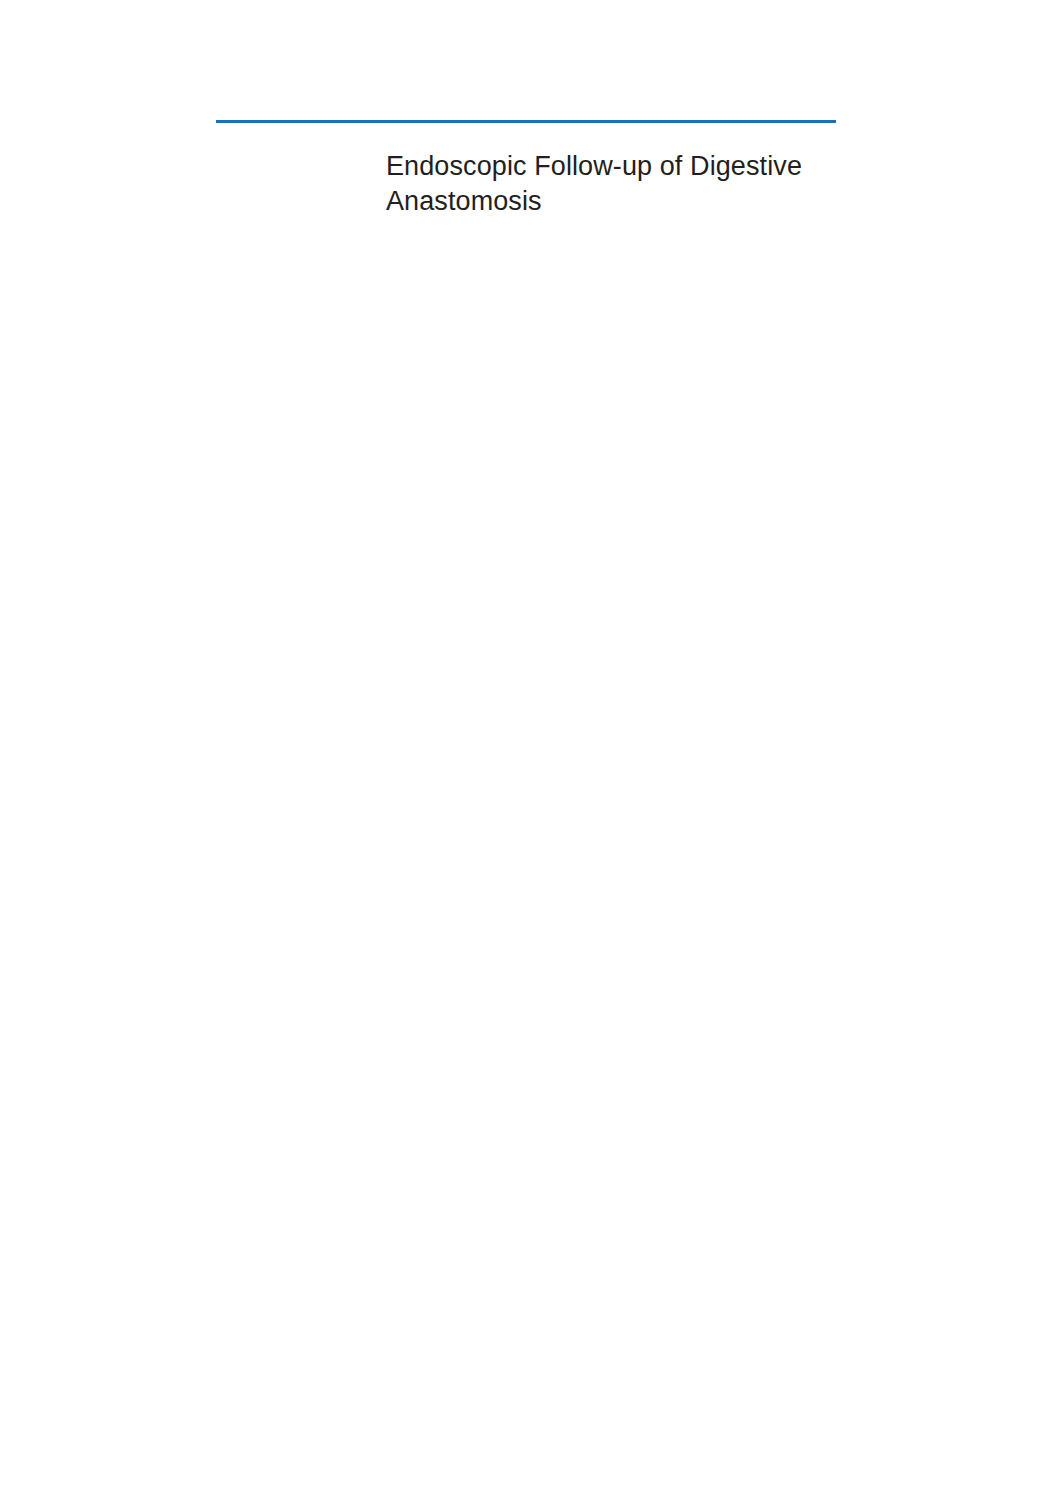Endoscopic Follow-up of Digestive Anastomosis